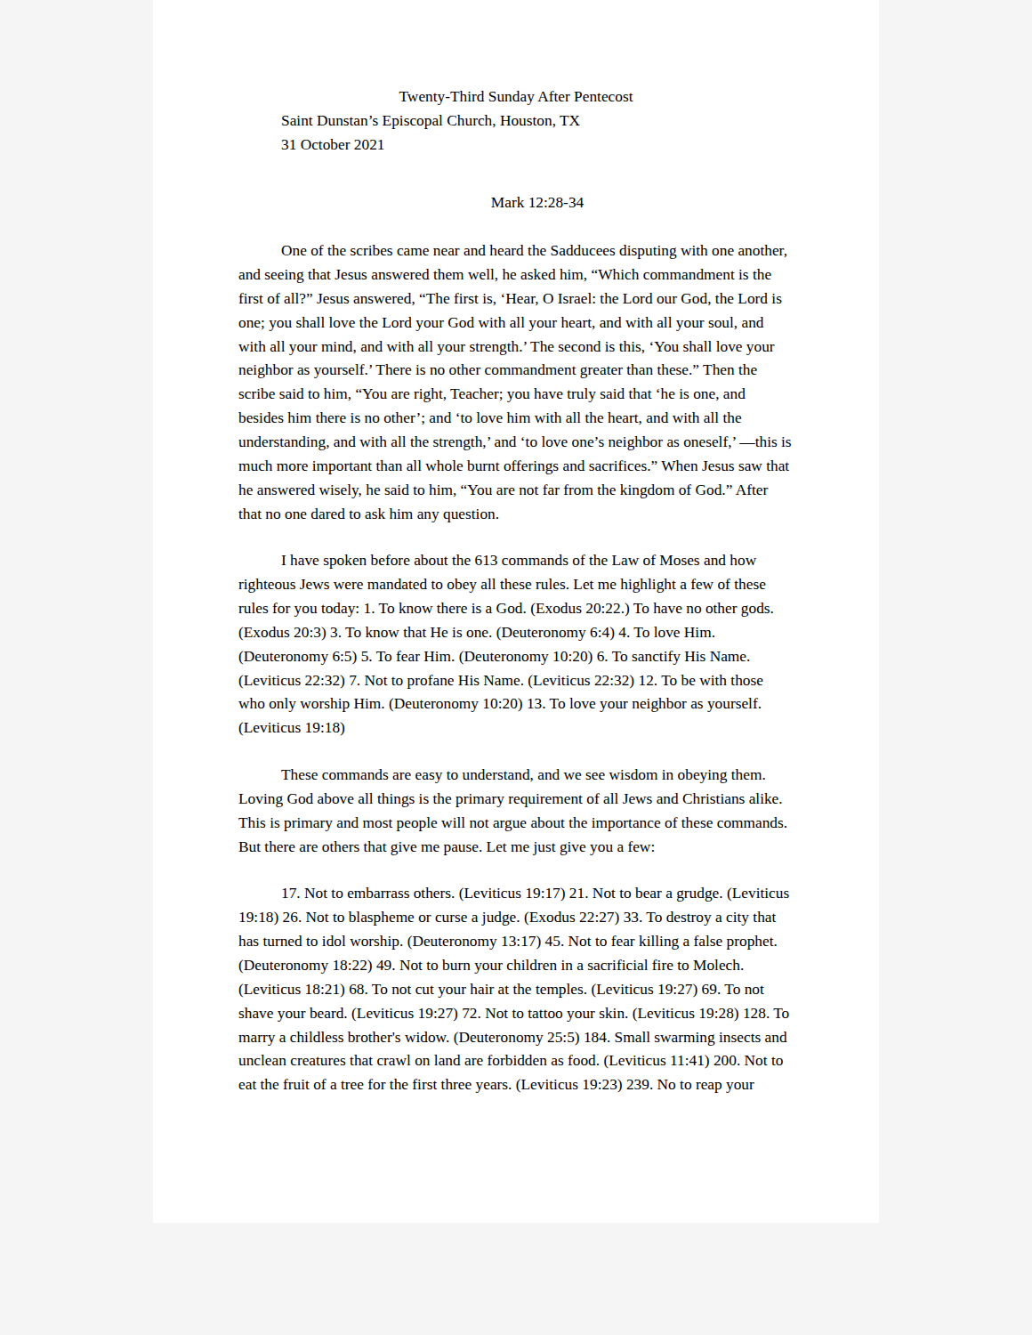Twenty-Third Sunday After Pentecost
Saint Dunstan’s Episcopal Church, Houston, TX
31 October 2021
Mark 12:28-34
One of the scribes came near and heard the Sadducees disputing with one another, and seeing that Jesus answered them well, he asked him, “Which commandment is the first of all?” Jesus answered, “The first is, ‘Hear, O Israel: the Lord our God, the Lord is one; you shall love the Lord your God with all your heart, and with all your soul, and with all your mind, and with all your strength.’ The second is this, ‘You shall love your neighbor as yourself.’ There is no other commandment greater than these.” Then the scribe said to him, “You are right, Teacher; you have truly said that ‘he is one, and besides him there is no other’; and ‘to love him with all the heart, and with all the understanding, and with all the strength,’ and ‘to love one’s neighbor as oneself,’ —this is much more important than all whole burnt offerings and sacrifices.” When Jesus saw that he answered wisely, he said to him, “You are not far from the kingdom of God.” After that no one dared to ask him any question.
I have spoken before about the 613 commands of the Law of Moses and how righteous Jews were mandated to obey all these rules. Let me highlight a few of these rules for you today: 1. To know there is a God. (Exodus 20:22.) To have no other gods. (Exodus 20:3) 3. To know that He is one. (Deuteronomy 6:4) 4. To love Him. (Deuteronomy 6:5) 5. To fear Him. (Deuteronomy 10:20) 6. To sanctify His Name. (Leviticus 22:32) 7. Not to profane His Name. (Leviticus 22:32) 12. To be with those who only worship Him. (Deuteronomy 10:20) 13. To love your neighbor as yourself. (Leviticus 19:18)
These commands are easy to understand, and we see wisdom in obeying them. Loving God above all things is the primary requirement of all Jews and Christians alike. This is primary and most people will not argue about the importance of these commands. But there are others that give me pause. Let me just give you a few:
17. Not to embarrass others. (Leviticus 19:17) 21. Not to bear a grudge. (Leviticus 19:18) 26. Not to blaspheme or curse a judge. (Exodus 22:27) 33. To destroy a city that has turned to idol worship. (Deuteronomy 13:17) 45. Not to fear killing a false prophet. (Deuteronomy 18:22) 49. Not to burn your children in a sacrificial fire to Molech. (Leviticus 18:21) 68. To not cut your hair at the temples. (Leviticus 19:27) 69. To not shave your beard. (Leviticus 19:27) 72. Not to tattoo your skin. (Leviticus 19:28) 128. To marry a childless brother's widow. (Deuteronomy 25:5) 184. Small swarming insects and unclean creatures that crawl on land are forbidden as food. (Leviticus 11:41) 200. Not to eat the fruit of a tree for the first three years. (Leviticus 19:23) 239. No to reap your